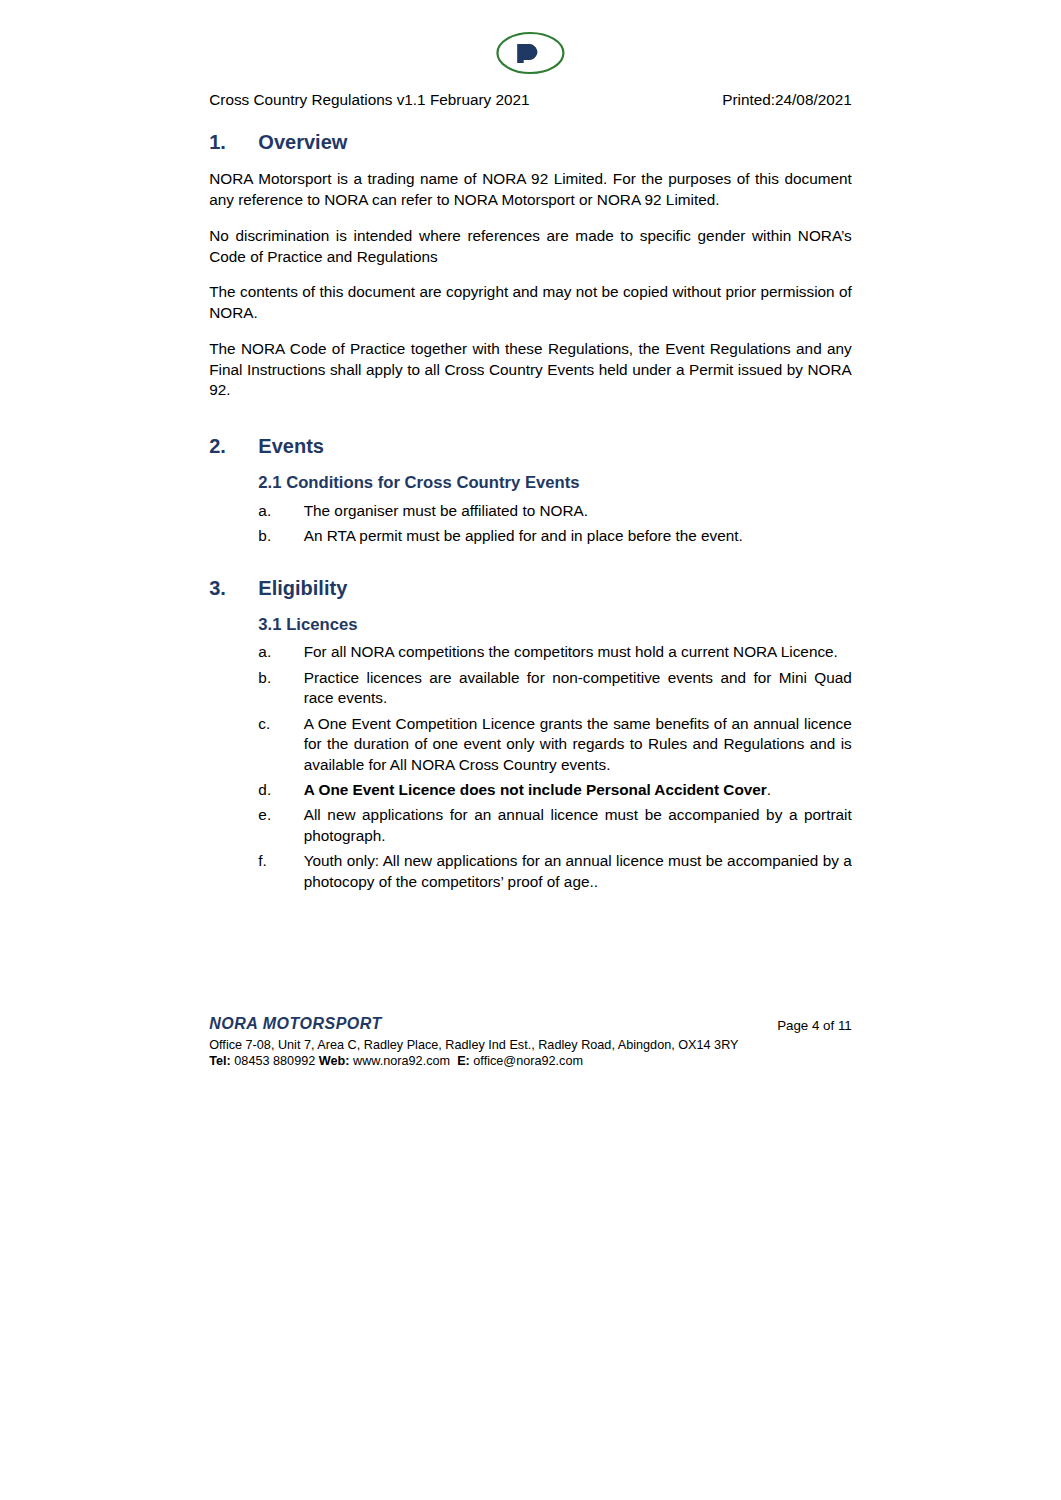Cross Country Regulations v1.1 February 2021 Printed:24/08/2021
1. Overview
NORA Motorsport is a trading name of NORA 92 Limited. For the purposes of this document any reference to NORA can refer to NORA Motorsport or NORA 92 Limited.
No discrimination is intended where references are made to specific gender within NORA’s Code of Practice and Regulations
The contents of this document are copyright and may not be copied without prior permission of NORA.
The NORA Code of Practice together with these Regulations, the Event Regulations and any Final Instructions shall apply to all Cross Country Events held under a Permit issued by NORA 92.
2. Events
2.1 Conditions for Cross Country Events
a. The organiser must be affiliated to NORA.
b. An RTA permit must be applied for and in place before the event.
3. Eligibility
3.1 Licences
a. For all NORA competitions the competitors must hold a current NORA Licence.
b. Practice licences are available for non-competitive events and for Mini Quad race events.
c. A One Event Competition Licence grants the same benefits of an annual licence for the duration of one event only with regards to Rules and Regulations and is available for All NORA Cross Country events.
d. A One Event Licence does not include Personal Accident Cover.
e. All new applications for an annual licence must be accompanied by a portrait photograph.
f. Youth only: All new applications for an annual licence must be accompanied by a photocopy of the competitors’ proof of age..
NORA MOTORSPORT Page 4 of 11
Office 7-08, Unit 7, Area C, Radley Place, Radley Ind Est., Radley Road, Abingdon, OX14 3RY
Tel: 08453 880992 Web: www.nora92.com E: office@nora92.com